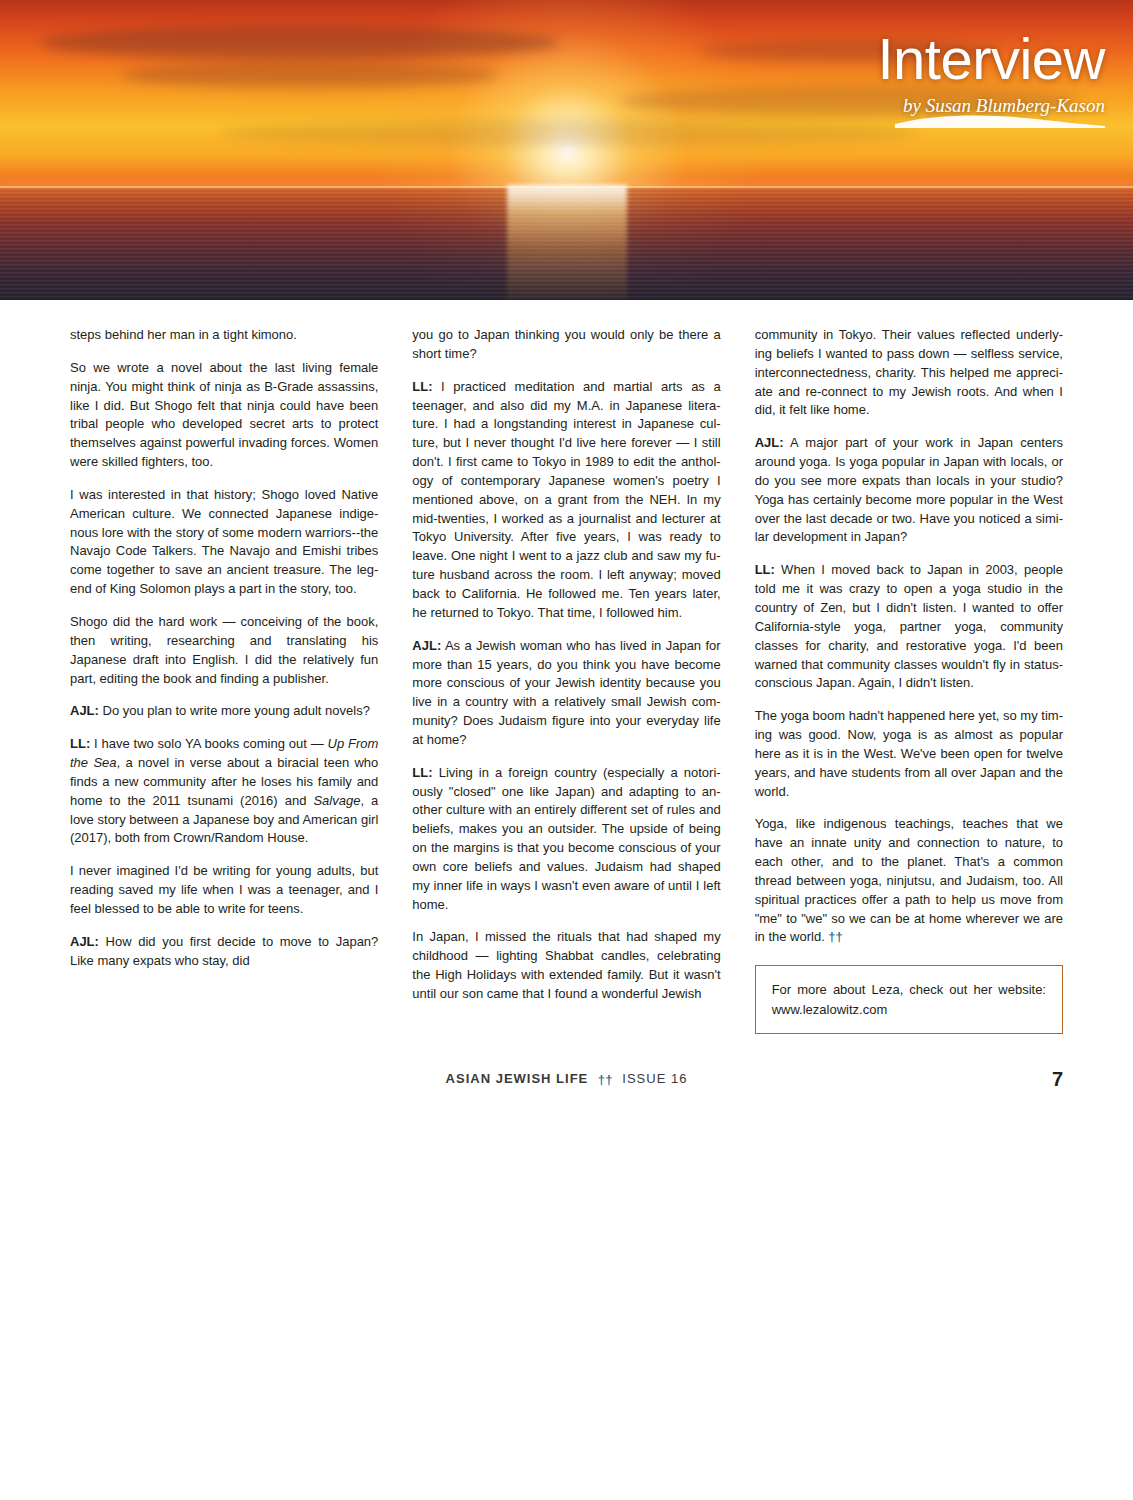Interview
by Susan Blumberg-Kason
steps behind her man in a tight kimono.
So we wrote a novel about the last living female ninja. You might think of ninja as B-Grade assassins, like I did. But Shogo felt that ninja could have been tribal people who developed secret arts to protect themselves against powerful invading forces. Women were skilled fighters, too.
I was interested in that history; Shogo loved Native American culture. We connected Japanese indigenous lore with the story of some modern warriors--the Navajo Code Talkers. The Navajo and Emishi tribes come together to save an ancient treasure. The legend of King Solomon plays a part in the story, too.
Shogo did the hard work — conceiving of the book, then writing, researching and translating his Japanese draft into English. I did the relatively fun part, editing the book and finding a publisher.
AJL: Do you plan to write more young adult novels?
LL: I have two solo YA books coming out — Up From the Sea, a novel in verse about a biracial teen who finds a new community after he loses his family and home to the 2011 tsunami (2016) and Salvage, a love story between a Japanese boy and American girl (2017), both from Crown/Random House.
I never imagined I'd be writing for young adults, but reading saved my life when I was a teenager, and I feel blessed to be able to write for teens.
AJL: How did you first decide to move to Japan? Like many expats who stay, did
you go to Japan thinking you would only be there a short time?
LL: I practiced meditation and martial arts as a teenager, and also did my M.A. in Japanese literature. I had a longstanding interest in Japanese culture, but I never thought I'd live here forever — I still don't. I first came to Tokyo in 1989 to edit the anthology of contemporary Japanese women's poetry I mentioned above, on a grant from the NEH. In my mid-twenties, I worked as a journalist and lecturer at Tokyo University. After five years, I was ready to leave. One night I went to a jazz club and saw my future husband across the room. I left anyway; moved back to California. He followed me. Ten years later, he returned to Tokyo. That time, I followed him.
AJL: As a Jewish woman who has lived in Japan for more than 15 years, do you think you have become more conscious of your Jewish identity because you live in a country with a relatively small Jewish community? Does Judaism figure into your everyday life at home?
LL: Living in a foreign country (especially a notoriously "closed" one like Japan) and adapting to another culture with an entirely different set of rules and beliefs, makes you an outsider. The upside of being on the margins is that you become conscious of your own core beliefs and values. Judaism had shaped my inner life in ways I wasn't even aware of until I left home.
In Japan, I missed the rituals that had shaped my childhood — lighting Shabbat candles, celebrating the High Holidays with extended family. But it wasn't until our son came that I found a wonderful Jewish
community in Tokyo. Their values reflected underlying beliefs I wanted to pass down — selfless service, interconnectedness, charity. This helped me appreciate and re-connect to my Jewish roots. And when I did, it felt like home.
AJL: A major part of your work in Japan centers around yoga. Is yoga popular in Japan with locals, or do you see more expats than locals in your studio? Yoga has certainly become more popular in the West over the last decade or two. Have you noticed a similar development in Japan?
LL: When I moved back to Japan in 2003, people told me it was crazy to open a yoga studio in the country of Zen, but I didn't listen. I wanted to offer California-style yoga, partner yoga, community classes for charity, and restorative yoga. I'd been warned that community classes wouldn't fly in status-conscious Japan. Again, I didn't listen.
The yoga boom hadn't happened here yet, so my timing was good. Now, yoga is as almost as popular here as it is in the West. We've been open for twelve years, and have students from all over Japan and the world.
Yoga, like indigenous teachings, teaches that we have an innate unity and connection to nature, to each other, and to the planet. That's a common thread between yoga, ninjutsu, and Judaism, too. All spiritual practices offer a path to help us move from "me" to "we" so we can be at home wherever we are in the world. ††
For more about Leza, check out her website: www.lezalowitz.com
ASIAN JEWISH LIFE †† ISSUE 16
7